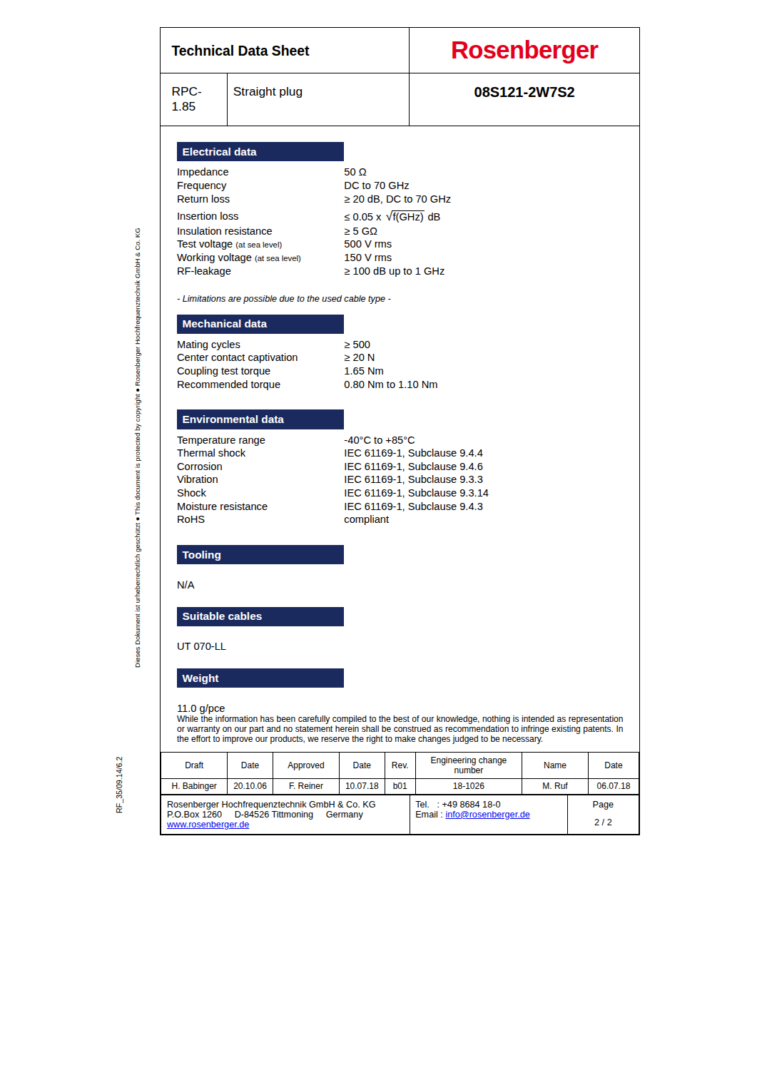Dieses Dokument ist urheberrechtlich geschützt ● This document is protected by copyright ● Rosenberger Hochfrequenztechnik GmbH & Co. KG
RF_35/09.14/6.2
Technical Data Sheet
Rosenberger
RPC-1.85
Straight plug
08S121-2W7S2
Electrical data
| Impedance | 50 Ω |
| Frequency | DC to 70 GHz |
| Return loss | ≥ 20 dB, DC to 70 GHz |
| Insertion loss | ≤ 0.05 x f(GHz) dB |
| Insulation resistance | ≥ 5 GΩ |
| Test voltage (at sea level) | 500 V rms |
| Working voltage (at sea level) | 150 V rms |
| RF-leakage | ≥ 100 dB up to 1 GHz |
- Limitations are possible due to the used cable type -
Mechanical data
| Mating cycles | ≥ 500 |
| Center contact captivation | ≥ 20 N |
| Coupling test torque | 1.65 Nm |
| Recommended torque | 0.80 Nm to 1.10 Nm |
Environmental data
| Temperature range | -40°C to +85°C |
| Thermal shock | IEC 61169-1, Subclause 9.4.4 |
| Corrosion | IEC 61169-1, Subclause 9.4.6 |
| Vibration | IEC 61169-1, Subclause 9.3.3 |
| Shock | IEC 61169-1, Subclause 9.3.14 |
| Moisture resistance | IEC 61169-1, Subclause 9.4.3 |
| RoHS | compliant |
Tooling
N/A
Suitable cables
UT 070-LL
Weight
11.0 g/pce
While the information has been carefully compiled to the best of our knowledge, nothing is intended as representation or warranty on our part and no statement herein shall be construed as recommendation to infringe existing patents. In the effort to improve our products, we reserve the right to make changes judged to be necessary.
| Draft | Date | Approved | Date | Rev. | Engineering change number | Name | Date |
| --- | --- | --- | --- | --- | --- | --- | --- |
| H. Babinger | 20.10.06 | F. Reiner | 10.07.18 | b01 | 18-1026 | M. Ruf | 06.07.18 |
| Rosenberger Hochfrequenztechnik GmbH & Co. KG P.O.Box 1260 D-84526 Tittmoning Germany www.rosenberger.de | Tel. : +49 8684 18-0 Email : info@rosenberger.de | Page 2 / 2 |